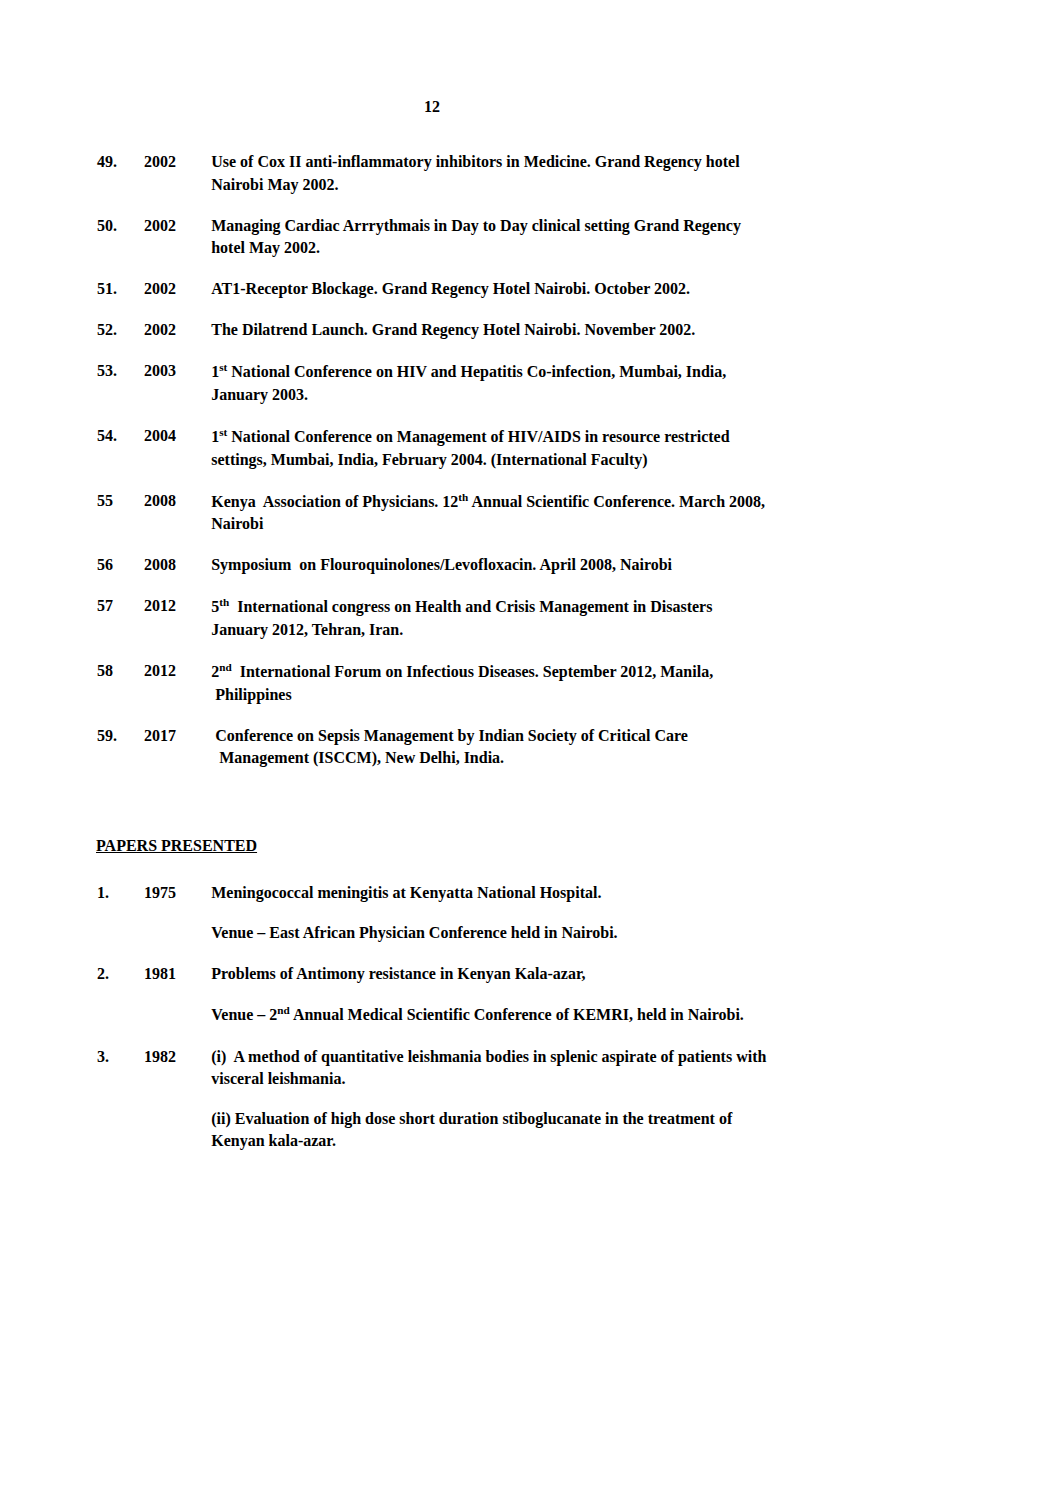12
| 49. | 2002 | Use of Cox II anti-inflammatory inhibitors in Medicine. Grand Regency hotel Nairobi May 2002. |
| 50. | 2002 | Managing Cardiac Arrrythmais in Day to Day clinical setting Grand Regency hotel May 2002. |
| 51. | 2002 | AT1-Receptor Blockage. Grand Regency Hotel Nairobi. October 2002. |
| 52. | 2002 | The Dilatrend Launch. Grand Regency Hotel Nairobi. November 2002. |
| 53. | 2003 | 1 st National Conference on HIV and Hepatitis Co-infection, Mumbai, India, January 2003. |
| 54. | 2004 | 1 st National Conference on Management of HIV/AIDS in resource restricted settings, Mumbai, India, February 2004. (International Faculty) |
| 55 | 2008 | Kenya Association of Physicians. 12 th Annual Scientific Conference. March 2008, Nairobi |
| 56 | 2008 | Symposium on Flouroquinolones/Levofloxacin. April 2008, Nairobi |
| 57 | 2012 | 5 th International congress on Health and Crisis Management in Disasters January 2012, Tehran, Iran. |
| 58 | 2012 | 2 nd International Forum on Infectious Diseases. September 2012, Manila, Philippines |
| 59. | 2017 | Conference on Sepsis Management by Indian Society of Critical Care Management (ISCCM), New Delhi, India. |
PAPERS PRESENTED
| 1. | 1975 | Meningococcal meningitis at Kenyatta National Hospital. Venue – East African Physician Conference held in Nairobi. |
| 2. | 1981 | Problems of Antimony resistance in Kenyan Kala-azar, Venue – 2 nd Annual Medical Scientific Conference of KEMRI, held in Nairobi. |
| 3. | 1982 | (i) A method of quantitative leishmania bodies in splenic aspirate of patients with visceral leishmania. (ii) Evaluation of high dose short duration stiboglucanate in the treatment of Kenyan kala-azar. |